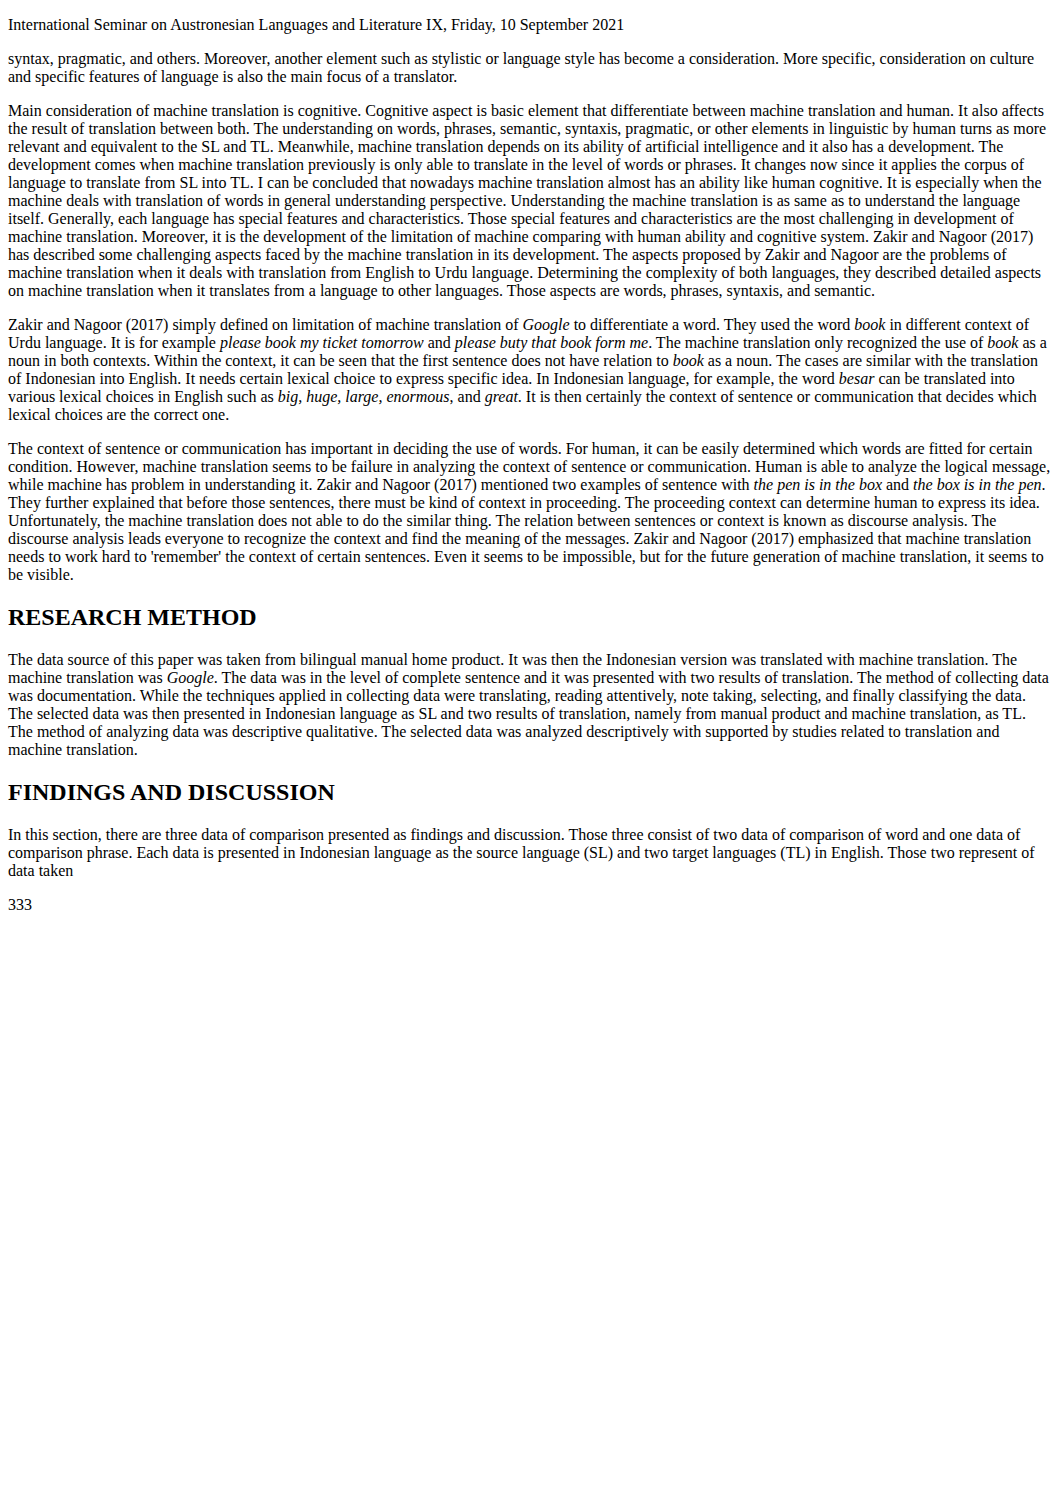International Seminar on Austronesian Languages and Literature IX, Friday, 10 September 2021
syntax, pragmatic, and others. Moreover, another element such as stylistic or language style has become a consideration. More specific, consideration on culture and specific features of language is also the main focus of a translator.
Main consideration of machine translation is cognitive. Cognitive aspect is basic element that differentiate between machine translation and human. It also affects the result of translation between both. The understanding on words, phrases, semantic, syntaxis, pragmatic, or other elements in linguistic by human turns as more relevant and equivalent to the SL and TL. Meanwhile, machine translation depends on its ability of artificial intelligence and it also has a development. The development comes when machine translation previously is only able to translate in the level of words or phrases. It changes now since it applies the corpus of language to translate from SL into TL. I can be concluded that nowadays machine translation almost has an ability like human cognitive. It is especially when the machine deals with translation of words in general understanding perspective. Understanding the machine translation is as same as to understand the language itself. Generally, each language has special features and characteristics. Those special features and characteristics are the most challenging in development of machine translation. Moreover, it is the development of the limitation of machine comparing with human ability and cognitive system. Zakir and Nagoor (2017) has described some challenging aspects faced by the machine translation in its development. The aspects proposed by Zakir and Nagoor are the problems of machine translation when it deals with translation from English to Urdu language. Determining the complexity of both languages, they described detailed aspects on machine translation when it translates from a language to other languages. Those aspects are words, phrases, syntaxis, and semantic.
Zakir and Nagoor (2017) simply defined on limitation of machine translation of Google to differentiate a word. They used the word book in different context of Urdu language. It is for example please book my ticket tomorrow and please buty that book form me. The machine translation only recognized the use of book as a noun in both contexts. Within the context, it can be seen that the first sentence does not have relation to book as a noun. The cases are similar with the translation of Indonesian into English. It needs certain lexical choice to express specific idea. In Indonesian language, for example, the word besar can be translated into various lexical choices in English such as big, huge, large, enormous, and great. It is then certainly the context of sentence or communication that decides which lexical choices are the correct one.
The context of sentence or communication has important in deciding the use of words. For human, it can be easily determined which words are fitted for certain condition. However, machine translation seems to be failure in analyzing the context of sentence or communication. Human is able to analyze the logical message, while machine has problem in understanding it. Zakir and Nagoor (2017) mentioned two examples of sentence with the pen is in the box and the box is in the pen. They further explained that before those sentences, there must be kind of context in proceeding. The proceeding context can determine human to express its idea. Unfortunately, the machine translation does not able to do the similar thing. The relation between sentences or context is known as discourse analysis. The discourse analysis leads everyone to recognize the context and find the meaning of the messages. Zakir and Nagoor (2017) emphasized that machine translation needs to work hard to 'remember' the context of certain sentences. Even it seems to be impossible, but for the future generation of machine translation, it seems to be visible.
RESEARCH METHOD
The data source of this paper was taken from bilingual manual home product. It was then the Indonesian version was translated with machine translation. The machine translation was Google. The data was in the level of complete sentence and it was presented with two results of translation. The method of collecting data was documentation. While the techniques applied in collecting data were translating, reading attentively, note taking, selecting, and finally classifying the data. The selected data was then presented in Indonesian language as SL and two results of translation, namely from manual product and machine translation, as TL. The method of analyzing data was descriptive qualitative. The selected data was analyzed descriptively with supported by studies related to translation and machine translation.
FINDINGS AND DISCUSSION
In this section, there are three data of comparison presented as findings and discussion. Those three consist of two data of comparison of word and one data of comparison phrase. Each data is presented in Indonesian language as the source language (SL) and two target languages (TL) in English. Those two represent of data taken
333